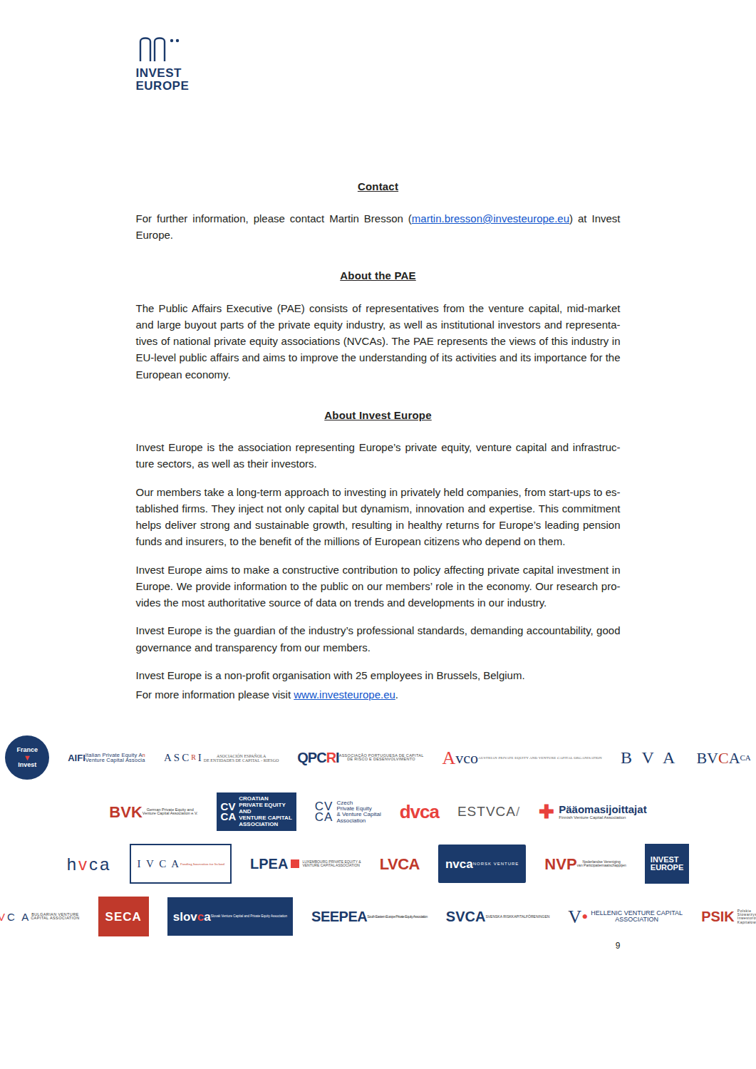INVEST
EUROPE
Contact
For further information, please contact Martin Bresson (martin.bresson@investeurope.eu) at Invest Europe.
About the PAE
The Public Affairs Executive (PAE) consists of representatives from the venture capital, mid-market and large buyout parts of the private equity industry, as well as institutional investors and representatives of national private equity associations (NVCAs). The PAE represents the views of this industry in EU-level public affairs and aims to improve the understanding of its activities and its importance for the European economy.
About Invest Europe
Invest Europe is the association representing Europe’s private equity, venture capital and infrastructure sectors, as well as their investors.
Our members take a long-term approach to investing in privately held companies, from start-ups to established firms. They inject not only capital but dynamism, innovation and expertise. This commitment helps deliver strong and sustainable growth, resulting in healthy returns for Europe’s leading pension funds and insurers, to the benefit of the millions of European citizens who depend on them.
Invest Europe aims to make a constructive contribution to policy affecting private capital investment in Europe. We provide information to the public on our members’ role in the economy. Our research provides the most authoritative source of data on trends and developments in our industry.
Invest Europe is the guardian of the industry’s professional standards, demanding accountability, good governance and transparency from our members.
Invest Europe is a non-profit organisation with 25 employees in Brussels, Belgium.
For more information please visit www.investeurope.eu.
France
▼Invest
AIFI Italian Private Equity An
Venture Capital Associa
ASCRIASOCIACIÓN ESPAÑOLA
DE ENTIDADES DE CAPITAL - RIESGO
QPCRIASSOCIAÇÃO PORTUGUESA DE CAPITAL
DE RISCO E DESENVOLVIMENTO
AvcoAUSTRIAN PRIVATE EQUITY AND VENTURE CAPITAL ORGANISATION
B V A
BVCACA
BVKGerman Private Equity and
Venture Capital Association e.V.
CV
CA CROATIAN
PRIVATE EQUITY
AND
VENTURE CAPITAL
ASSOCIATION
CV
CA Czech
Private Equity
& Venture Capital
Association
dvca
ESTVCA /
✚PääomasijoittajatFinnish Venture Capital Association
hvca
I V C AFunding Innovation for Ireland
LPEA LUXEMBOURG PRIVATE EQUITY &
VENTURE CAPITAL ASSOCIATION
LVCA
nvcaNORSK VENTURE
NVPNederlandse Vereniging
van Participatiemaatschappijen
INVEST
EUROPE
Б V C ABULGARIAN VENTURE
CAPITAL ASSOCIATION
SECA
slovcaSlovak Venture Capital and Private Equity Association
SEEPEASouth Eastern Europe Private Equity Association
SVCASVENSKA RISKKAPITALFÖRENINGEN
V•HELLENIC VENTURE CAPITAL
ASSOCIATION
PSIKPolskie
Stowarzyszenie
Inwestorów
Kapitałowych
9